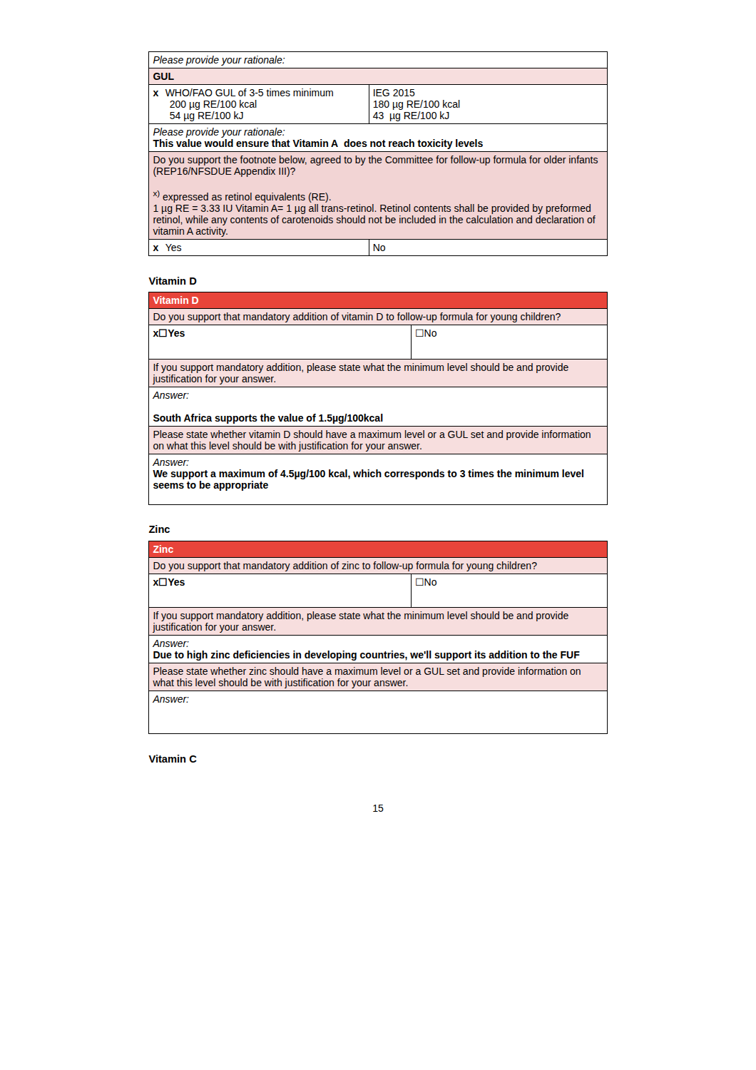| Please provide your rationale: |
| GUL |
| x WHO/FAO GUL of 3-5 times minimum 200 µg RE/100 kcal 54 µg RE/100 kJ | IEG 2015 180 µg RE/100 kcal 43 µg RE/100 kJ |
| Please provide your rationale: This value would ensure that Vitamin A does not reach toxicity levels |
| Do you support the footnote below, agreed to by the Committee for follow-up formula for older infants (REP16/NFSDUE Appendix III)? x) expressed as retinol equivalents (RE). 1 µg RE = 3.33 IU Vitamin A= 1 µg all trans-retinol. Retinol contents shall be provided by preformed retinol, while any contents of carotenoids should not be included in the calculation and declaration of vitamin A activity. |
| x Yes | No |
Vitamin D
| Vitamin D |
| Do you support that mandatory addition of vitamin D to follow-up formula for young children? |
| x☐ Yes | ☐ No |
| If you support mandatory addition, please state what the minimum level should be and provide justification for your answer. |
| Answer: South Africa supports the value of 1.5µg/100kcal |
| Please state whether vitamin D should have a maximum level or a GUL set and provide information on what this level should be with justification for your answer. |
| Answer: We support a maximum of 4.5µg/100 kcal, which corresponds to 3 times the minimum level seems to be appropriate |
Zinc
| Zinc |
| Do you support that mandatory addition of zinc to follow-up formula for young children? |
| x☐ Yes | ☐ No |
| If you support mandatory addition, please state what the minimum level should be and provide justification for your answer. |
| Answer: Due to high zinc deficiencies in developing countries, we'll support its addition to the FUF |
| Please state whether zinc should have a maximum level or a GUL set and provide information on what this level should be with justification for your answer. |
| Answer: |
Vitamin C
15